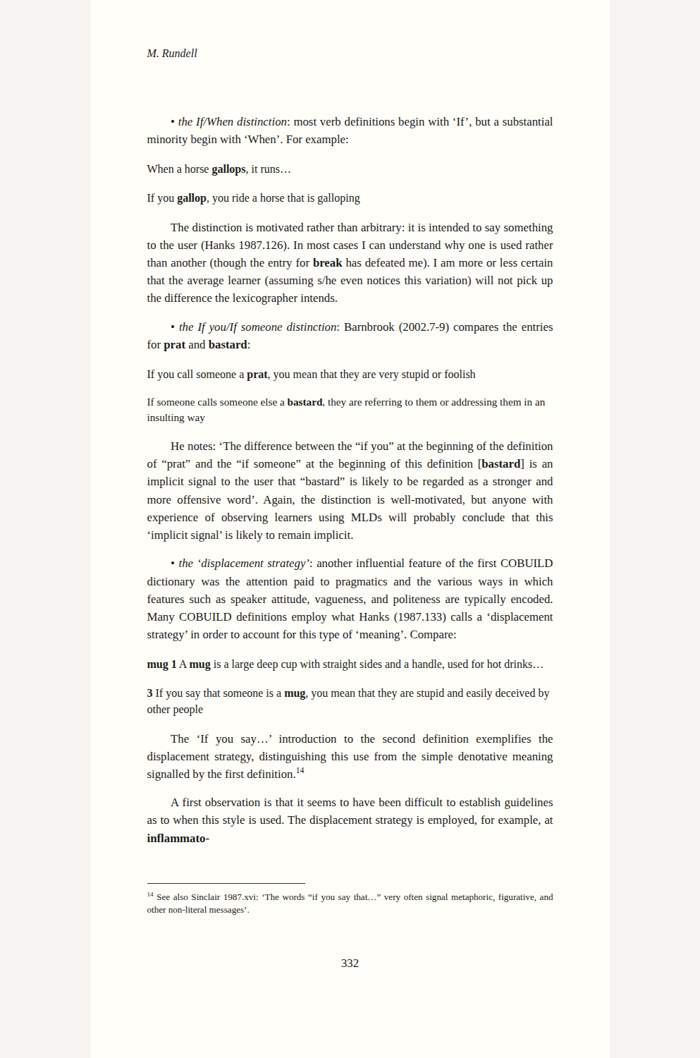M. Rundell
the If/When distinction: most verb definitions begin with ‘If’, but a substantial minority begin with ‘When’. For example:
When a horse gallops, it runs…
If you gallop, you ride a horse that is galloping
The distinction is motivated rather than arbitrary: it is intended to say something to the user (Hanks 1987.126). In most cases I can understand why one is used rather than another (though the entry for break has defeated me). I am more or less certain that the average learner (assuming s/he even notices this variation) will not pick up the difference the lexicographer intends.
the If you/If someone distinction: Barnbrook (2002.7-9) compares the entries for prat and bastard:
If you call someone a prat, you mean that they are very stupid or foolish
If someone calls someone else a bastard, they are referring to them or addressing them in an insulting way
He notes: ‘The difference between the “if you” at the beginning of the definition of “prat” and the “if someone” at the beginning of this definition [bastard] is an implicit signal to the user that “bastard” is likely to be regarded as a stronger and more offensive word’. Again, the distinction is well-motivated, but anyone with experience of observing learners using MLDs will probably conclude that this ‘implicit signal’ is likely to remain implicit.
the ‘displacement strategy’: another influential feature of the first COBUILD dictionary was the attention paid to pragmatics and the various ways in which features such as speaker attitude, vagueness, and politeness are typically encoded. Many COBUILD definitions employ what Hanks (1987.133) calls a ‘displacement strategy’ in order to account for this type of ‘meaning’. Compare:
mug 1 A mug is a large deep cup with straight sides and a handle, used for hot drinks…
3 If you say that someone is a mug, you mean that they are stupid and easily deceived by other people
The ‘If you say…’ introduction to the second definition exemplifies the displacement strategy, distinguishing this use from the simple denotative meaning signalled by the first definition.14
A first observation is that it seems to have been difficult to establish guidelines as to when this style is used. The displacement strategy is employed, for example, at inflammato-
14 See also Sinclair 1987.xvi: ‘The words “if you say that…” very often signal metaphoric, figurative, and other non-literal messages’.
332